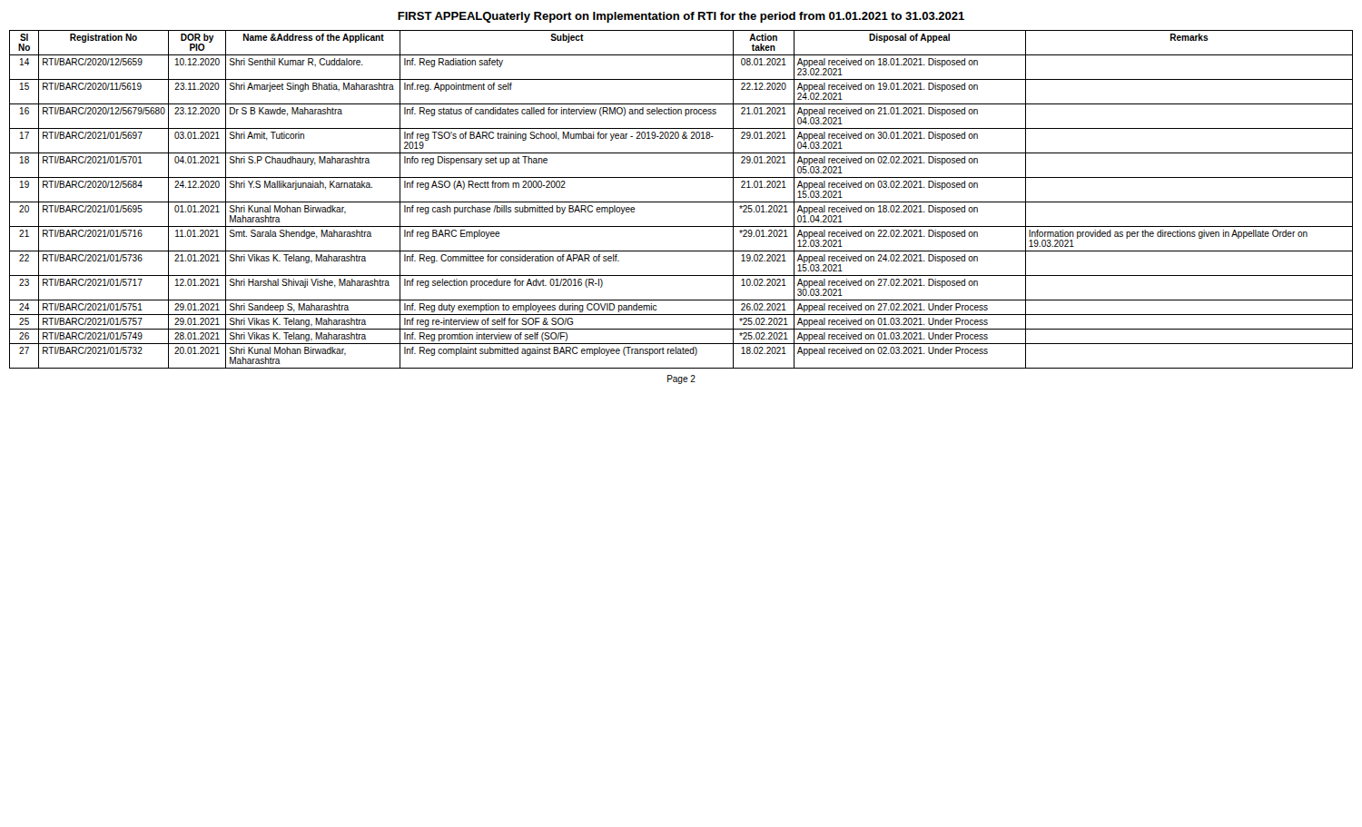FIRST APPEALQuaterly Report on Implementation of RTI for the period from 01.01.2021 to 31.03.2021
| Sl No | Registration No | DOR by PIO | Name &Address of the Applicant | Subject | Action taken | Disposal of Appeal | Remarks |
| --- | --- | --- | --- | --- | --- | --- | --- |
| 14 | RTI/BARC/2020/12/5659 | 10.12.2020 | Shri Senthil Kumar R, Cuddalore. | Inf. Reg Radiation safety | 08.01.2021 | Appeal received on 18.01.2021. Disposed on 23.02.2021 | |
| 15 | RTI/BARC/2020/11/5619 | 23.11.2020 | Shri Amarjeet Singh Bhatia, Maharashtra | Inf.reg. Appointment of self | 22.12.2020 | Appeal received on 19.01.2021. Disposed on 24.02.2021 | |
| 16 | RTI/BARC/2020/12/5679/5680 | 23.12.2020 | Dr S B Kawde, Maharashtra | Inf. Reg status of candidates called for interview (RMO) and selection process | 21.01.2021 | Appeal received on 21.01.2021. Disposed on 04.03.2021 | |
| 17 | RTI/BARC/2021/01/5697 | 03.01.2021 | Shri Amit, Tuticorin | Inf reg TSO's of BARC training School, Mumbai for year - 2019-2020 & 2018- 2019 | 29.01.2021 | Appeal received on 30.01.2021. Disposed on 04.03.2021 | |
| 18 | RTI/BARC/2021/01/5701 | 04.01.2021 | Shri S.P Chaudhaury, Maharashtra | Info reg Dispensary set up at Thane | 29.01.2021 | Appeal received on 02.02.2021. Disposed on 05.03.2021 | |
| 19 | RTI/BARC/2020/12/5684 | 24.12.2020 | Shri Y.S Mallikarjunaiah, Karnataka. | Inf reg ASO (A) Rectt from m 2000-2002 | 21.01.2021 | Appeal received on 03.02.2021. Disposed on 15.03.2021 | |
| 20 | RTI/BARC/2021/01/5695 | 01.01.2021 | Shri Kunal Mohan Birwadkar, Maharashtra | Inf reg cash purchase /bills submitted by BARC employee | *25.01.2021 | Appeal received on 18.02.2021. Disposed on 01.04.2021 | |
| 21 | RTI/BARC/2021/01/5716 | 11.01.2021 | Smt. Sarala Shendge, Maharashtra | Inf reg BARC Employee | *29.01.2021 | Appeal received on 22.02.2021. Disposed on 12.03.2021 | Information provided as per the directions given in Appellate Order on 19.03.2021 |
| 22 | RTI/BARC/2021/01/5736 | 21.01.2021 | Shri Vikas K. Telang, Maharashtra | Inf. Reg. Committee for consideration of APAR of self. | 19.02.2021 | Appeal received on 24.02.2021. Disposed on 15.03.2021 | |
| 23 | RTI/BARC/2021/01/5717 | 12.01.2021 | Shri Harshal Shivaji Vishe, Maharashtra | Inf reg selection procedure for Advt. 01/2016 (R-I) | 10.02.2021 | Appeal received on 27.02.2021. Disposed on 30.03.2021 | |
| 24 | RTI/BARC/2021/01/5751 | 29.01.2021 | Shri Sandeep S, Maharashtra | Inf. Reg duty exemption to employees during COVID pandemic | 26.02.2021 | Appeal received on 27.02.2021. Under Process | |
| 25 | RTI/BARC/2021/01/5757 | 29.01.2021 | Shri Vikas K. Telang, Maharashtra | Inf reg re-interview of self for SOF & SO/G | *25.02.2021 | Appeal received on 01.03.2021. Under Process | |
| 26 | RTI/BARC/2021/01/5749 | 28.01.2021 | Shri Vikas K. Telang, Maharashtra | Inf. Reg promtion interview of self (SO/F) | *25.02.2021 | Appeal received on 01.03.2021. Under Process | |
| 27 | RTI/BARC/2021/01/5732 | 20.01.2021 | Shri Kunal Mohan Birwadkar, Maharashtra | Inf. Reg complaint submitted against BARC employee (Transport related) | 18.02.2021 | Appeal received on 02.03.2021. Under Process | |
Page 2